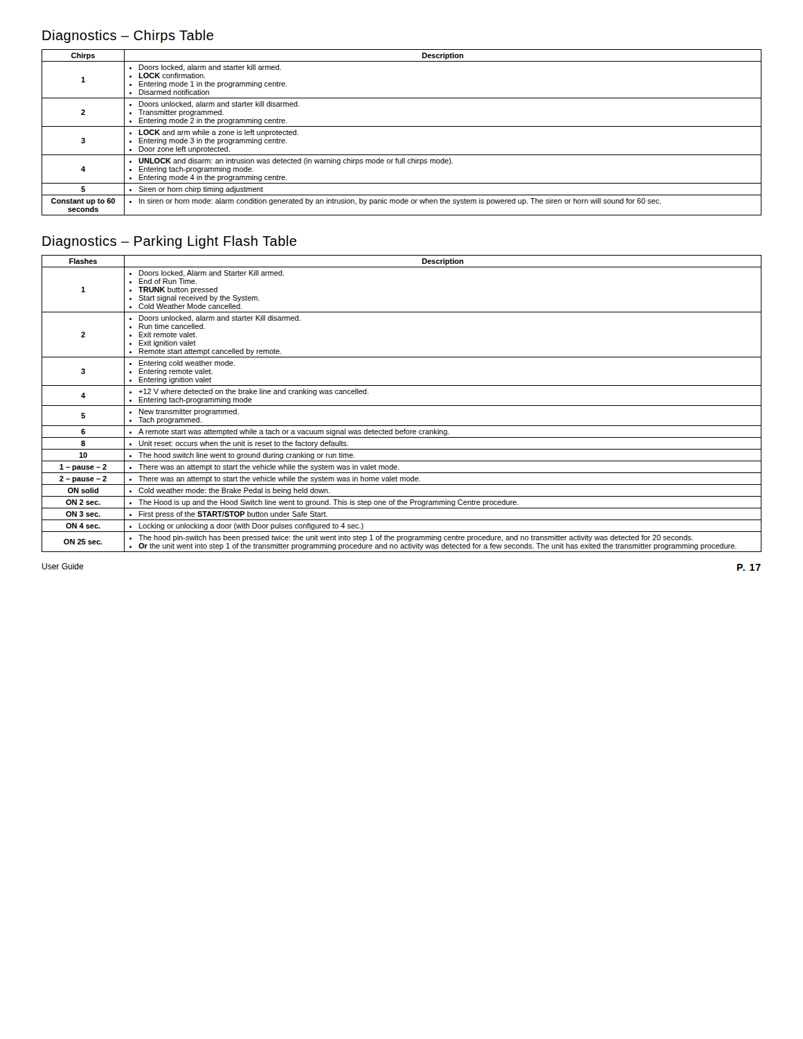Diagnostics – Chirps Table
| Chirps | Description |
| --- | --- |
| 1 | Doors locked, alarm and starter kill armed. LOCK confirmation. Entering mode 1 in the programming centre. Disarmed notification |
| 2 | Doors unlocked, alarm and starter kill disarmed. Transmitter programmed. Entering mode 2 in the programming centre. |
| 3 | LOCK and arm while a zone is left unprotected. Entering mode 3 in the programming centre. Door zone left unprotected. |
| 4 | UNLOCK and disarm: an intrusion was detected (in warning chirps mode or full chirps mode). Entering tach-programming mode. Entering mode 4 in the programming centre. |
| 5 | Siren or horn chirp timing adjustment |
| Constant up to 60 seconds | In siren or horn mode: alarm condition generated by an intrusion, by panic mode or when the system is powered up. The siren or horn will sound for 60 sec. |
Diagnostics – Parking Light Flash Table
| Flashes | Description |
| --- | --- |
| 1 | Doors locked, Alarm and Starter Kill armed. End of Run Time. TRUNK button pressed Start signal received by the System. Cold Weather Mode cancelled. |
| 2 | Doors unlocked, alarm and starter Kill disarmed. Run time cancelled. Exit remote valet. Exit ignition valet Remote start attempt cancelled by remote. |
| 3 | Entering cold weather mode. Entering remote valet. Entering ignition valet |
| 4 | +12 V where detected on the brake line and cranking was cancelled. Entering tach-programming mode |
| 5 | New transmitter programmed. Tach programmed. |
| 6 | A remote start was attempted while a tach or a vacuum signal was detected before cranking. |
| 8 | Unit reset: occurs when the unit is reset to the factory defaults. |
| 10 | The hood switch line went to ground during cranking or run time. |
| 1 – pause – 2 | There was an attempt to start the vehicle while the system was in valet mode. |
| 2 – pause – 2 | There was an attempt to start the vehicle while the system was in home valet mode. |
| ON solid | Cold weather mode: the Brake Pedal is being held down. |
| ON 2 sec. | The Hood is up and the Hood Switch line went to ground. This is step one of the Programming Centre procedure. |
| ON 3 sec. | First press of the START/STOP button under Safe Start. |
| ON 4 sec. | Locking or unlocking a door (with Door pulses configured to 4 sec.) |
| ON 25 sec. | The hood pin-switch has been pressed twice: the unit went into step 1 of the programming centre procedure, and no transmitter activity was detected for 20 seconds. Or the unit went into step 1 of the transmitter programming procedure and no activity was detected for a few seconds. The unit has exited the transmitter programming procedure. |
User Guide
P. 17